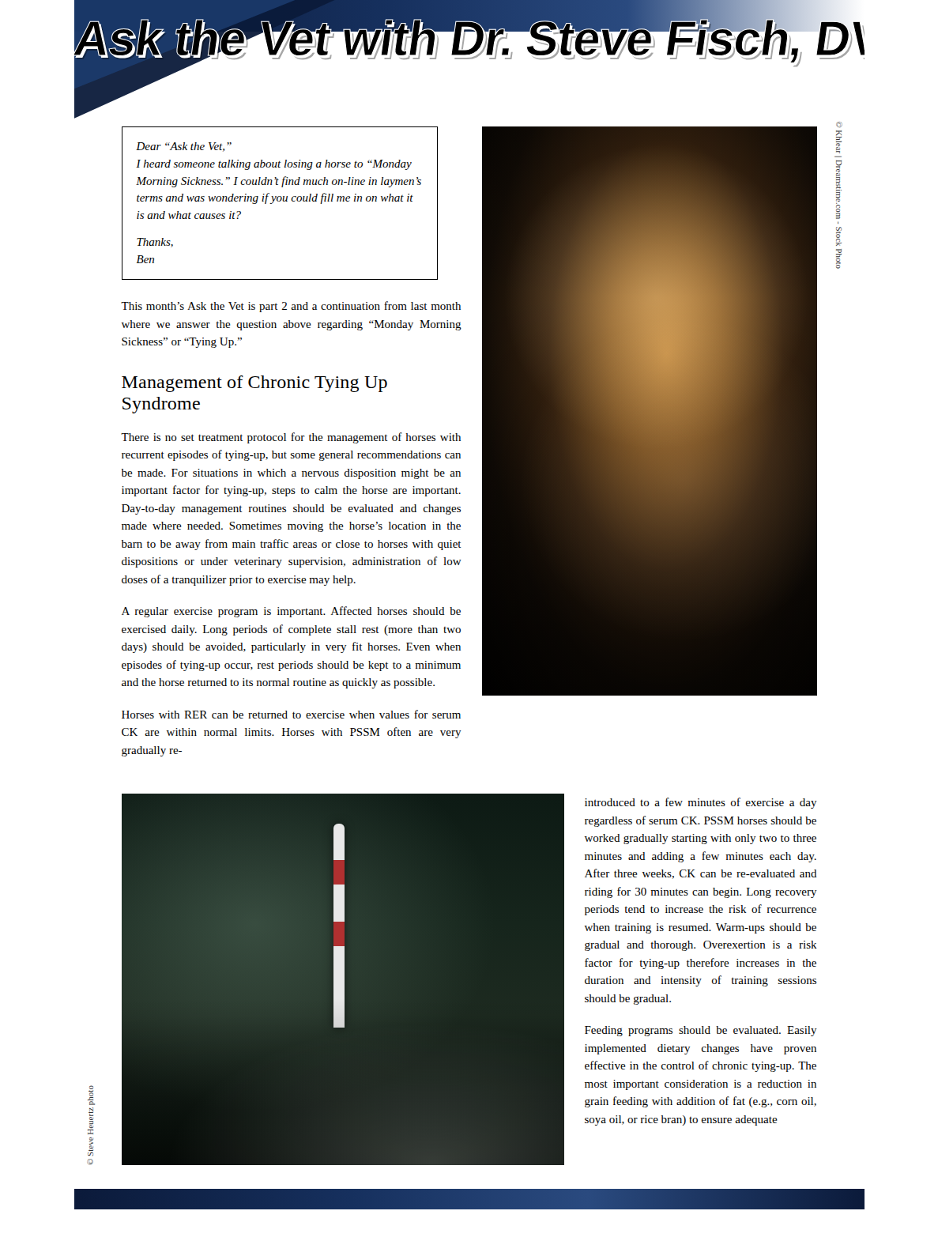Ask the Vet with Dr. Steve Fisch, DVM
Dear “Ask the Vet,”
I heard someone talking about losing a horse to “Monday Morning Sickness.” I couldn’t find much on-line in laymen’s terms and was wondering if you could fill me in on what it is and what causes it?
Thanks,
Ben
This month’s Ask the Vet is part 2 and a continuation from last month where we answer the question above regarding “Monday Morning Sickness” or “Tying Up.”
Management of Chronic Tying Up Syndrome
There is no set treatment protocol for the management of horses with recurrent episodes of tying-up, but some general recommendations can be made. For situations in which a nervous disposition might be an important factor for tying-up, steps to calm the horse are important. Day-to-day management routines should be evaluated and changes made where needed. Sometimes moving the horse’s location in the barn to be away from main traffic areas or close to horses with quiet dispositions or under veterinary supervision, administration of low doses of a tranquilizer prior to exercise may help.
A regular exercise program is important. Affected horses should be exercised daily. Long periods of complete stall rest (more than two days) should be avoided, particularly in very fit horses. Even when episodes of tying-up occur, rest periods should be kept to a minimum and the horse returned to its normal routine as quickly as possible.
Horses with RER can be returned to exercise when values for serum CK are within normal limits. Horses with PSSM often are very gradually re-
© Khlear | Dreamstime.com - Stock Photo
© Steve Heuertz photo
introduced to a few minutes of exercise a day regardless of serum CK. PSSM horses should be worked gradually starting with only two to three minutes and adding a few minutes each day. After three weeks, CK can be re-evaluated and riding for 30 minutes can begin. Long recovery periods tend to increase the risk of recurrence when training is resumed. Warm-ups should be gradual and thorough. Overexertion is a risk factor for tying-up therefore increases in the duration and intensity of training sessions should be gradual.
Feeding programs should be evaluated. Easily implemented dietary changes have proven effective in the control of chronic tying-up. The most important consideration is a reduction in grain feeding with addition of fat (e.g., corn oil, soya oil, or rice bran) to ensure adequate